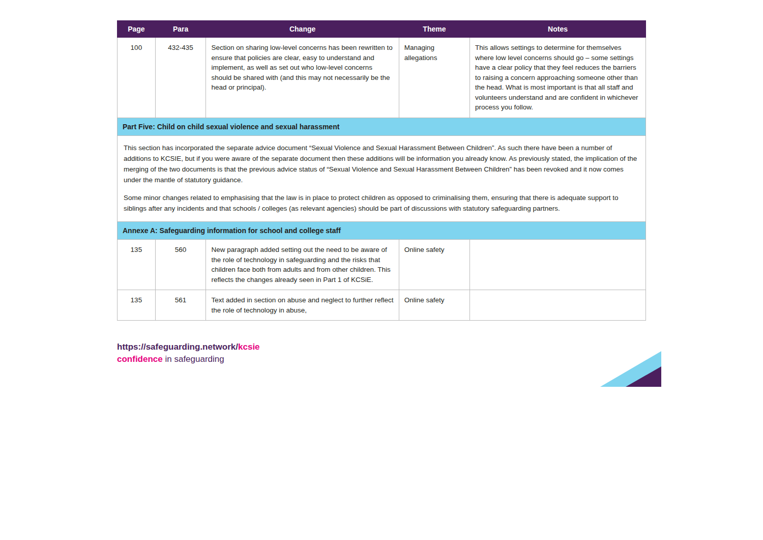| Page | Para | Change | Theme | Notes |
| --- | --- | --- | --- | --- |
| 100 | 432-435 | Section on sharing low-level concerns has been rewritten to ensure that policies are clear, easy to understand and implement, as well as set out who low-level concerns should be shared with (and this may not necessarily be the head or principal). | Managing allegations | This allows settings to determine for themselves where low level concerns should go – some settings have a clear policy that they feel reduces the barriers to raising a concern approaching someone other than the head. What is most important is that all staff and volunteers understand and are confident in whichever process you follow. |
| Part Five: Child on child sexual violence and sexual harassment |
| This section has incorporated the separate advice document “Sexual Violence and Sexual Harassment Between Children”. As such there have been a number of additions to KCSIE, but if you were aware of the separate document then these additions will be information you already know. As previously stated, the implication of the merging of the two documents is that the previous advice status of “Sexual Violence and Sexual Harassment Between Children” has been revoked and it now comes under the mantle of statutory guidance. Some minor changes related to emphasising that the law is in place to protect children as opposed to criminalising them, ensuring that there is adequate support to siblings after any incidents and that schools / colleges (as relevant agencies) should be part of discussions with statutory safeguarding partners. |
| Annexe A: Safeguarding information for school and college staff |
| 135 | 560 | New paragraph added setting out the need to be aware of the role of technology in safeguarding and the risks that children face both from adults and from other children. This reflects the changes already seen in Part 1 of KCSiE. | Online safety | |
| 135 | 561 | Text added in section on abuse and neglect to further reflect the role of technology in abuse, | Online safety | |
https://safeguarding.network/kcsie
confidence in safeguarding